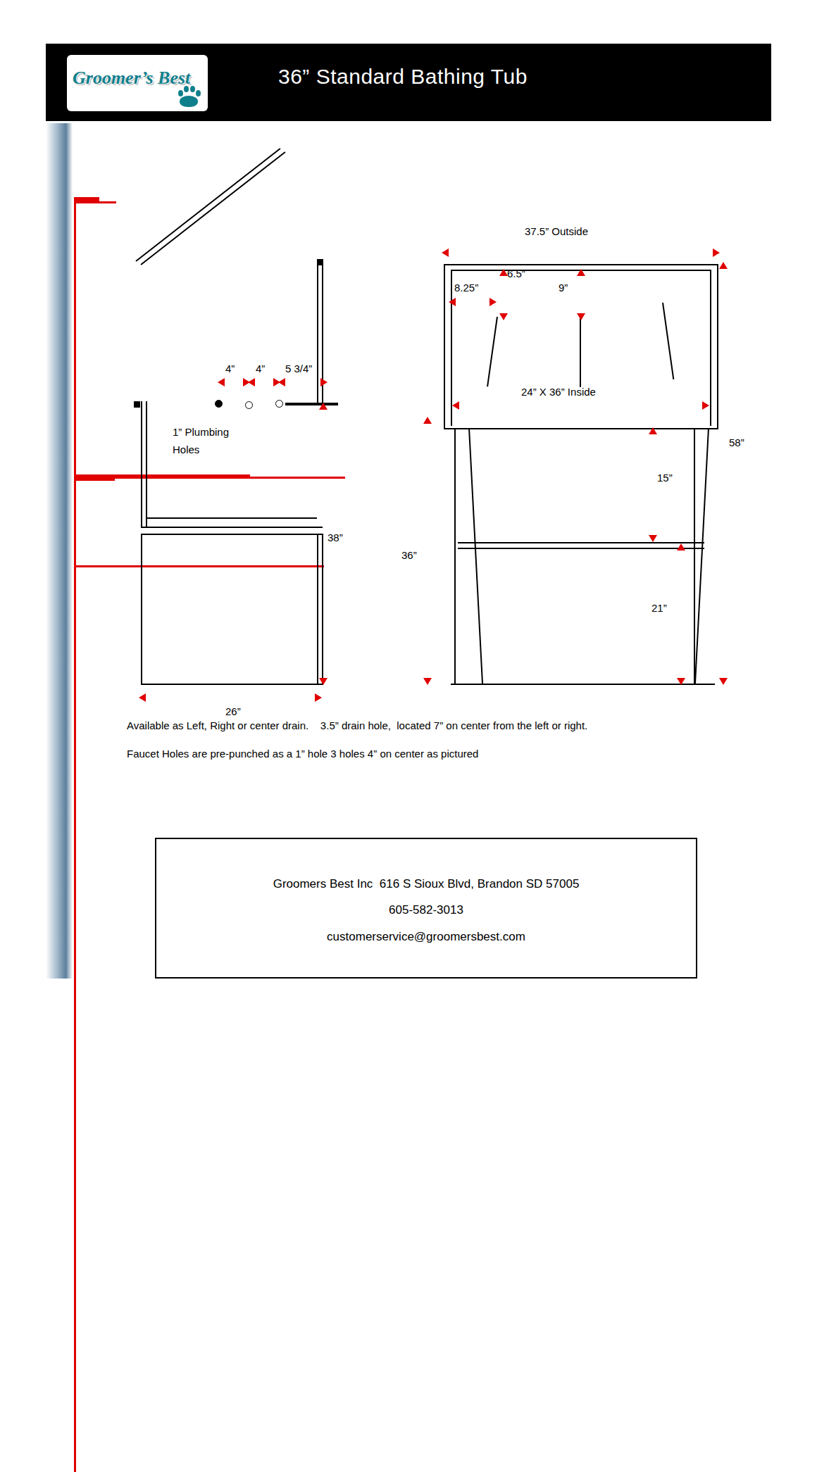36” Standard Bathing Tub
Groomer’s Best
4”
4”
5 3/4”
1” Plumbing
Holes
38”
26”
37.5” Outside
8.25”
6.5”
9”
24” X 36” Inside
58”
36”
15”
21”
Available as Left, Right or center drain. 3.5” drain hole, located 7” on center from the left or right.
Faucet Holes are pre-punched as a 1” hole 3 holes 4” on center as pictured
Groomers Best Inc 616 S Sioux Blvd, Brandon SD 57005
605-582-3013
customerservice@groomersbest.com